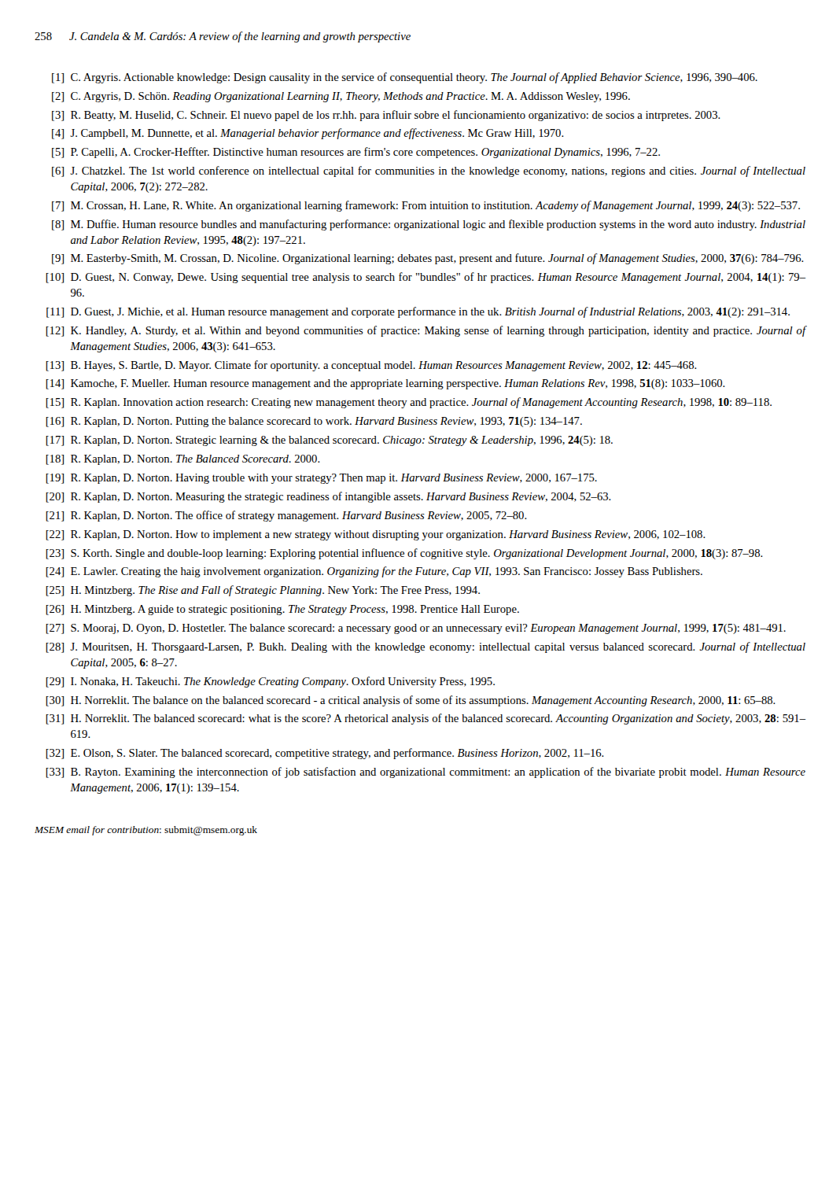258 J. Candela & M. Cardós: A review of the learning and growth perspective
C. Argyris. Actionable knowledge: Design causality in the service of consequential theory. The Journal of Applied Behavior Science, 1996, 390–406.
C. Argyris, D. Schön. Reading Organizational Learning II, Theory, Methods and Practice. M. A. Addisson Wesley, 1996.
R. Beatty, M. Huselid, C. Schneir. El nuevo papel de los rr.hh. para influir sobre el funcionamiento organizativo: de socios a intrpretes. 2003.
J. Campbell, M. Dunnette, et al. Managerial behavior performance and effectiveness. Mc Graw Hill, 1970.
P. Capelli, A. Crocker-Heffter. Distinctive human resources are firm's core competences. Organizational Dynamics, 1996, 7–22.
J. Chatzkel. The 1st world conference on intellectual capital for communities in the knowledge economy, nations, regions and cities. Journal of Intellectual Capital, 2006, 7(2): 272–282.
M. Crossan, H. Lane, R. White. An organizational learning framework: From intuition to institution. Academy of Management Journal, 1999, 24(3): 522–537.
M. Duffie. Human resource bundles and manufacturing performance: organizational logic and flexible production systems in the word auto industry. Industrial and Labor Relation Review, 1995, 48(2): 197–221.
M. Easterby-Smith, M. Crossan, D. Nicoline. Organizational learning; debates past, present and future. Journal of Management Studies, 2000, 37(6): 784–796.
D. Guest, N. Conway, Dewe. Using sequential tree analysis to search for "bundles" of hr practices. Human Resource Management Journal, 2004, 14(1): 79–96.
D. Guest, J. Michie, et al. Human resource management and corporate performance in the uk. British Journal of Industrial Relations, 2003, 41(2): 291–314.
K. Handley, A. Sturdy, et al. Within and beyond communities of practice: Making sense of learning through participation, identity and practice. Journal of Management Studies, 2006, 43(3): 641–653.
B. Hayes, S. Bartle, D. Mayor. Climate for oportunity. a conceptual model. Human Resources Management Review, 2002, 12: 445–468.
Kamoche, F. Mueller. Human resource management and the appropriate learning perspective. Human Relations Rev, 1998, 51(8): 1033–1060.
R. Kaplan. Innovation action research: Creating new management theory and practice. Journal of Management Accounting Research, 1998, 10: 89–118.
R. Kaplan, D. Norton. Putting the balance scorecard to work. Harvard Business Review, 1993, 71(5): 134–147.
R. Kaplan, D. Norton. Strategic learning & the balanced scorecard. Chicago: Strategy & Leadership, 1996, 24(5): 18.
R. Kaplan, D. Norton. The Balanced Scorecard. 2000.
R. Kaplan, D. Norton. Having trouble with your strategy? Then map it. Harvard Business Review, 2000, 167–175.
R. Kaplan, D. Norton. Measuring the strategic readiness of intangible assets. Harvard Business Review, 2004, 52–63.
R. Kaplan, D. Norton. The office of strategy management. Harvard Business Review, 2005, 72–80.
R. Kaplan, D. Norton. How to implement a new strategy without disrupting your organization. Harvard Business Review, 2006, 102–108.
S. Korth. Single and double-loop learning: Exploring potential influence of cognitive style. Organizational Development Journal, 2000, 18(3): 87–98.
E. Lawler. Creating the haig involvement organization. Organizing for the Future, Cap VII, 1993. San Francisco: Jossey Bass Publishers.
H. Mintzberg. The Rise and Fall of Strategic Planning. New York: The Free Press, 1994.
H. Mintzberg. A guide to strategic positioning. The Strategy Process, 1998. Prentice Hall Europe.
S. Mooraj, D. Oyon, D. Hostetler. The balance scorecard: a necessary good or an unnecessary evil? European Management Journal, 1999, 17(5): 481–491.
J. Mouritsen, H. Thorsgaard-Larsen, P. Bukh. Dealing with the knowledge economy: intellectual capital versus balanced scorecard. Journal of Intellectual Capital, 2005, 6: 8–27.
I. Nonaka, H. Takeuchi. The Knowledge Creating Company. Oxford University Press, 1995.
H. Norreklit. The balance on the balanced scorecard - a critical analysis of some of its assumptions. Management Accounting Research, 2000, 11: 65–88.
H. Norreklit. The balanced scorecard: what is the score? A rhetorical analysis of the balanced scorecard. Accounting Organization and Society, 2003, 28: 591–619.
E. Olson, S. Slater. The balanced scorecard, competitive strategy, and performance. Business Horizon, 2002, 11–16.
B. Rayton. Examining the interconnection of job satisfaction and organizational commitment: an application of the bivariate probit model. Human Resource Management, 2006, 17(1): 139–154.
MSEM email for contribution: submit@msem.org.uk